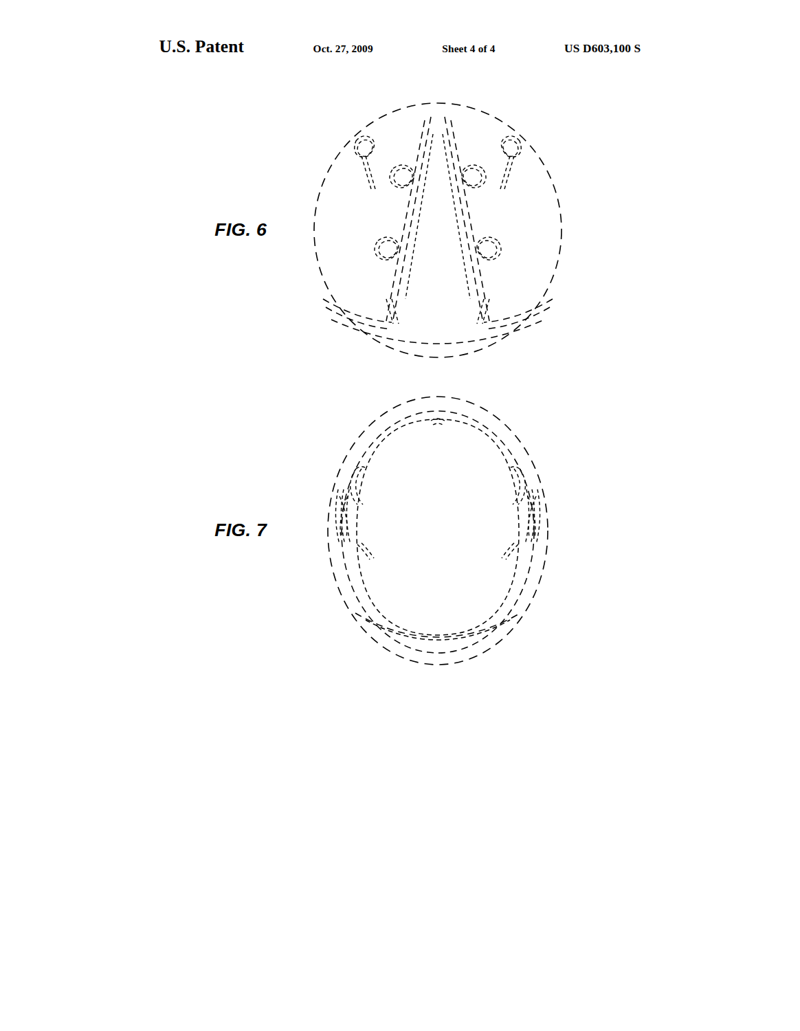U.S. Patent Oct. 27, 2009 Sheet 4 of 4 US D603,100 S
FIG. 6
FIG. 7